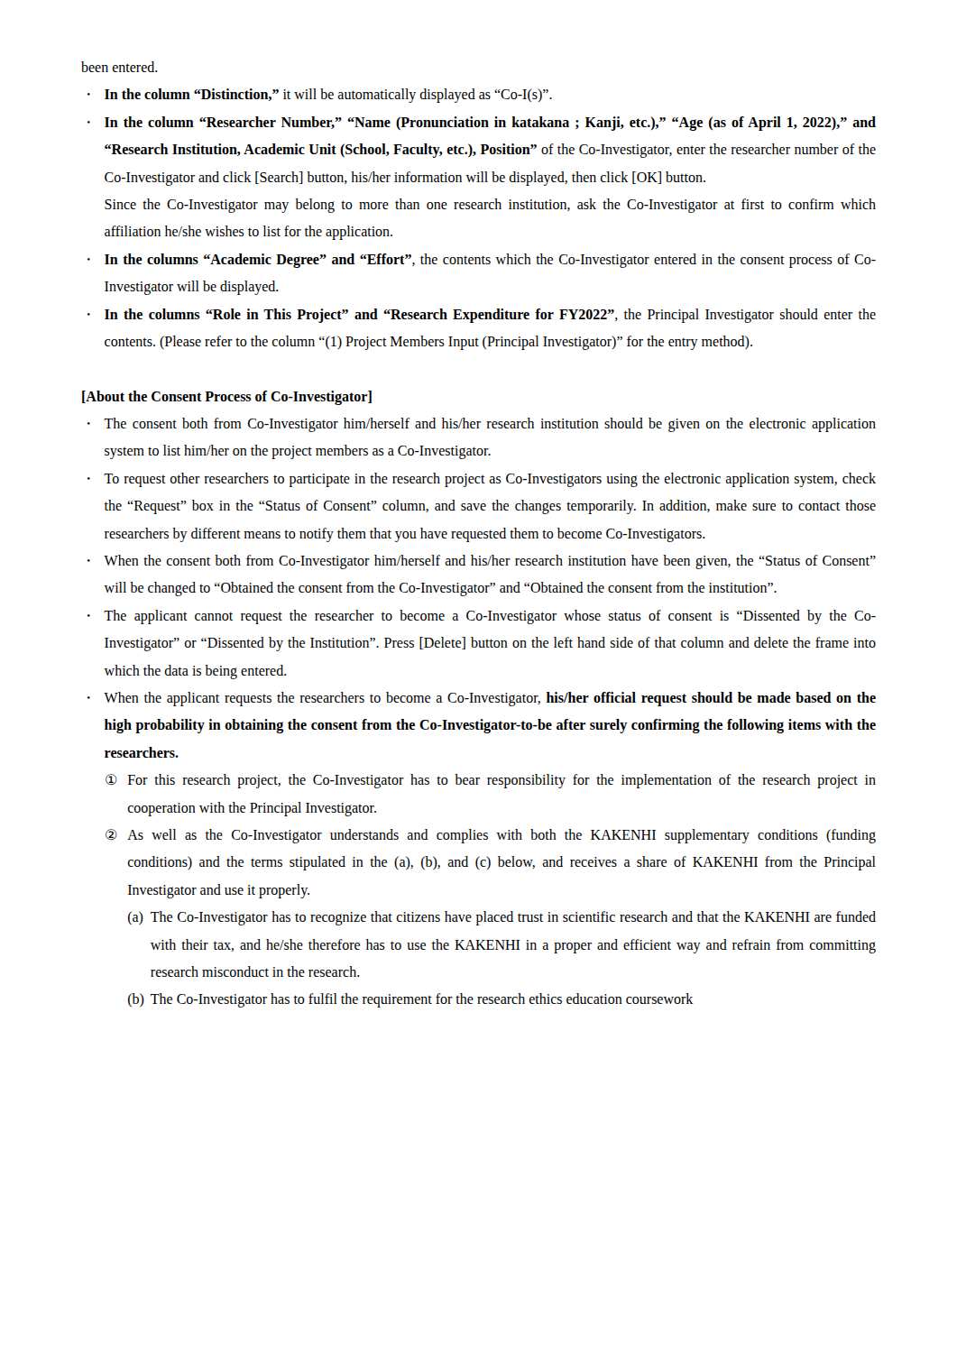been entered.
In the column “Distinction,” it will be automatically displayed as “Co-I(s)”.
In the column “Researcher Number,” “Name (Pronunciation in katakana ; Kanji, etc.),” “Age (as of April 1, 2022),” and “Research Institution, Academic Unit (School, Faculty, etc.), Position” of the Co-Investigator, enter the researcher number of the Co-Investigator and click [Search] button, his/her information will be displayed, then click [OK] button.
Since the Co-Investigator may belong to more than one research institution, ask the Co-Investigator at first to confirm which affiliation he/she wishes to list for the application.
In the columns “Academic Degree” and “Effort”, the contents which the Co-Investigator entered in the consent process of Co-Investigator will be displayed.
In the columns “Role in This Project” and “Research Expenditure for FY2022”, the Principal Investigator should enter the contents. (Please refer to the column “(1) Project Members Input (Principal Investigator)” for the entry method).
[About the Consent Process of Co-Investigator]
The consent both from Co-Investigator him/herself and his/her research institution should be given on the electronic application system to list him/her on the project members as a Co-Investigator.
To request other researchers to participate in the research project as Co-Investigators using the electronic application system, check the “Request” box in the “Status of Consent” column, and save the changes temporarily. In addition, make sure to contact those researchers by different means to notify them that you have requested them to become Co-Investigators.
When the consent both from Co-Investigator him/herself and his/her research institution have been given, the “Status of Consent” will be changed to “Obtained the consent from the Co-Investigator” and “Obtained the consent from the institution”.
The applicant cannot request the researcher to become a Co-Investigator whose status of consent is “Dissented by the Co-Investigator” or “Dissented by the Institution”. Press [Delete] button on the left hand side of that column and delete the frame into which the data is being entered.
When the applicant requests the researchers to become a Co-Investigator, his/her official request should be made based on the high probability in obtaining the consent from the Co-Investigator-to-be after surely confirming the following items with the researchers.
① For this research project, the Co-Investigator has to bear responsibility for the implementation of the research project in cooperation with the Principal Investigator.
② As well as the Co-Investigator understands and complies with both the KAKENHI supplementary conditions (funding conditions) and the terms stipulated in the (a), (b), and (c) below, and receives a share of KAKENHI from the Principal Investigator and use it properly.
(a) The Co-Investigator has to recognize that citizens have placed trust in scientific research and that the KAKENHI are funded with their tax, and he/she therefore has to use the KAKENHI in a proper and efficient way and refrain from committing research misconduct in the research.
(b) The Co-Investigator has to fulfil the requirement for the research ethics education coursework